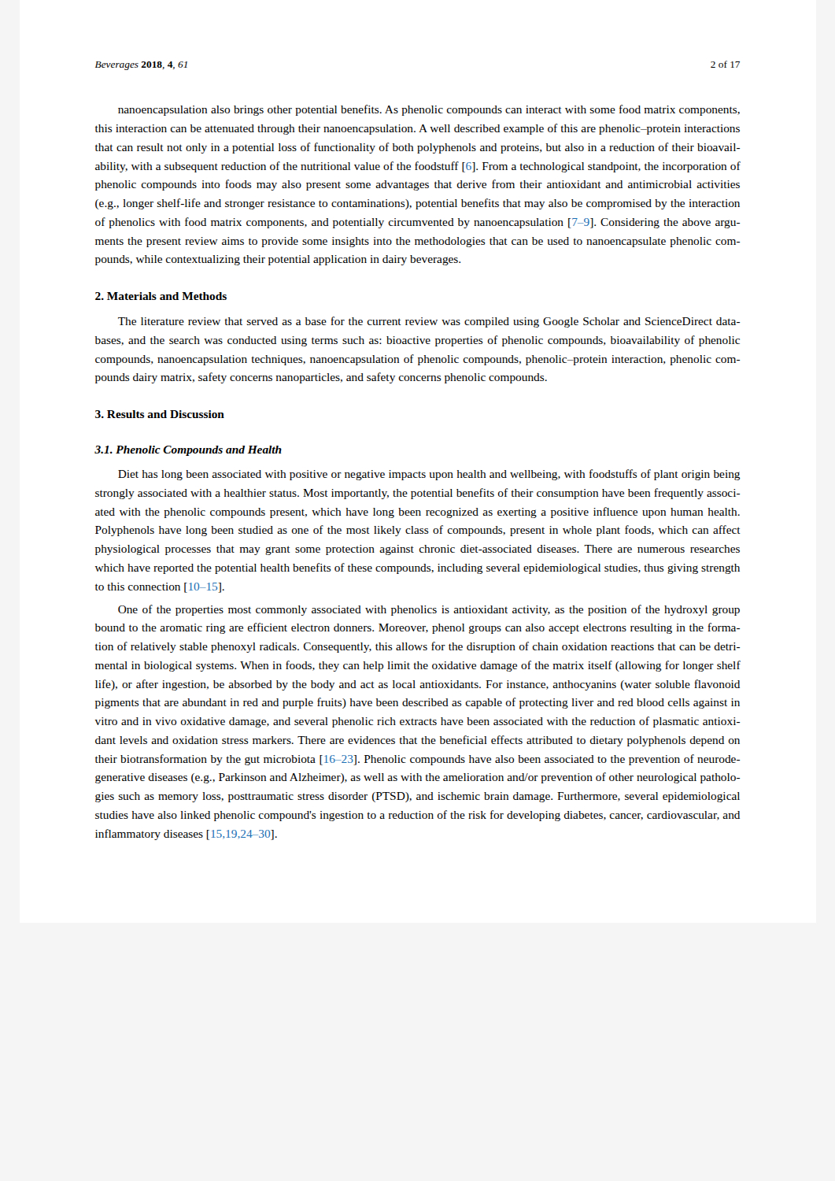Beverages 2018, 4, 61 2 of 17
nanoencapsulation also brings other potential benefits. As phenolic compounds can interact with some food matrix components, this interaction can be attenuated through their nanoencapsulation. A well described example of this are phenolic–protein interactions that can result not only in a potential loss of functionality of both polyphenols and proteins, but also in a reduction of their bioavailability, with a subsequent reduction of the nutritional value of the foodstuff [6]. From a technological standpoint, the incorporation of phenolic compounds into foods may also present some advantages that derive from their antioxidant and antimicrobial activities (e.g., longer shelf-life and stronger resistance to contaminations), potential benefits that may also be compromised by the interaction of phenolics with food matrix components, and potentially circumvented by nanoencapsulation [7–9]. Considering the above arguments the present review aims to provide some insights into the methodologies that can be used to nanoencapsulate phenolic compounds, while contextualizing their potential application in dairy beverages.
2. Materials and Methods
The literature review that served as a base for the current review was compiled using Google Scholar and ScienceDirect databases, and the search was conducted using terms such as: bioactive properties of phenolic compounds, bioavailability of phenolic compounds, nanoencapsulation techniques, nanoencapsulation of phenolic compounds, phenolic–protein interaction, phenolic compounds dairy matrix, safety concerns nanoparticles, and safety concerns phenolic compounds.
3. Results and Discussion
3.1. Phenolic Compounds and Health
Diet has long been associated with positive or negative impacts upon health and wellbeing, with foodstuffs of plant origin being strongly associated with a healthier status. Most importantly, the potential benefits of their consumption have been frequently associated with the phenolic compounds present, which have long been recognized as exerting a positive influence upon human health. Polyphenols have long been studied as one of the most likely class of compounds, present in whole plant foods, which can affect physiological processes that may grant some protection against chronic diet-associated diseases. There are numerous researches which have reported the potential health benefits of these compounds, including several epidemiological studies, thus giving strength to this connection [10–15].
One of the properties most commonly associated with phenolics is antioxidant activity, as the position of the hydroxyl group bound to the aromatic ring are efficient electron donners. Moreover, phenol groups can also accept electrons resulting in the formation of relatively stable phenoxyl radicals. Consequently, this allows for the disruption of chain oxidation reactions that can be detrimental in biological systems. When in foods, they can help limit the oxidative damage of the matrix itself (allowing for longer shelf life), or after ingestion, be absorbed by the body and act as local antioxidants. For instance, anthocyanins (water soluble flavonoid pigments that are abundant in red and purple fruits) have been described as capable of protecting liver and red blood cells against in vitro and in vivo oxidative damage, and several phenolic rich extracts have been associated with the reduction of plasmatic antioxidant levels and oxidation stress markers. There are evidences that the beneficial effects attributed to dietary polyphenols depend on their biotransformation by the gut microbiota [16–23]. Phenolic compounds have also been associated to the prevention of neurodegenerative diseases (e.g., Parkinson and Alzheimer), as well as with the amelioration and/or prevention of other neurological pathologies such as memory loss, posttraumatic stress disorder (PTSD), and ischemic brain damage. Furthermore, several epidemiological studies have also linked phenolic compound's ingestion to a reduction of the risk for developing diabetes, cancer, cardiovascular, and inflammatory diseases [15,19,24–30].